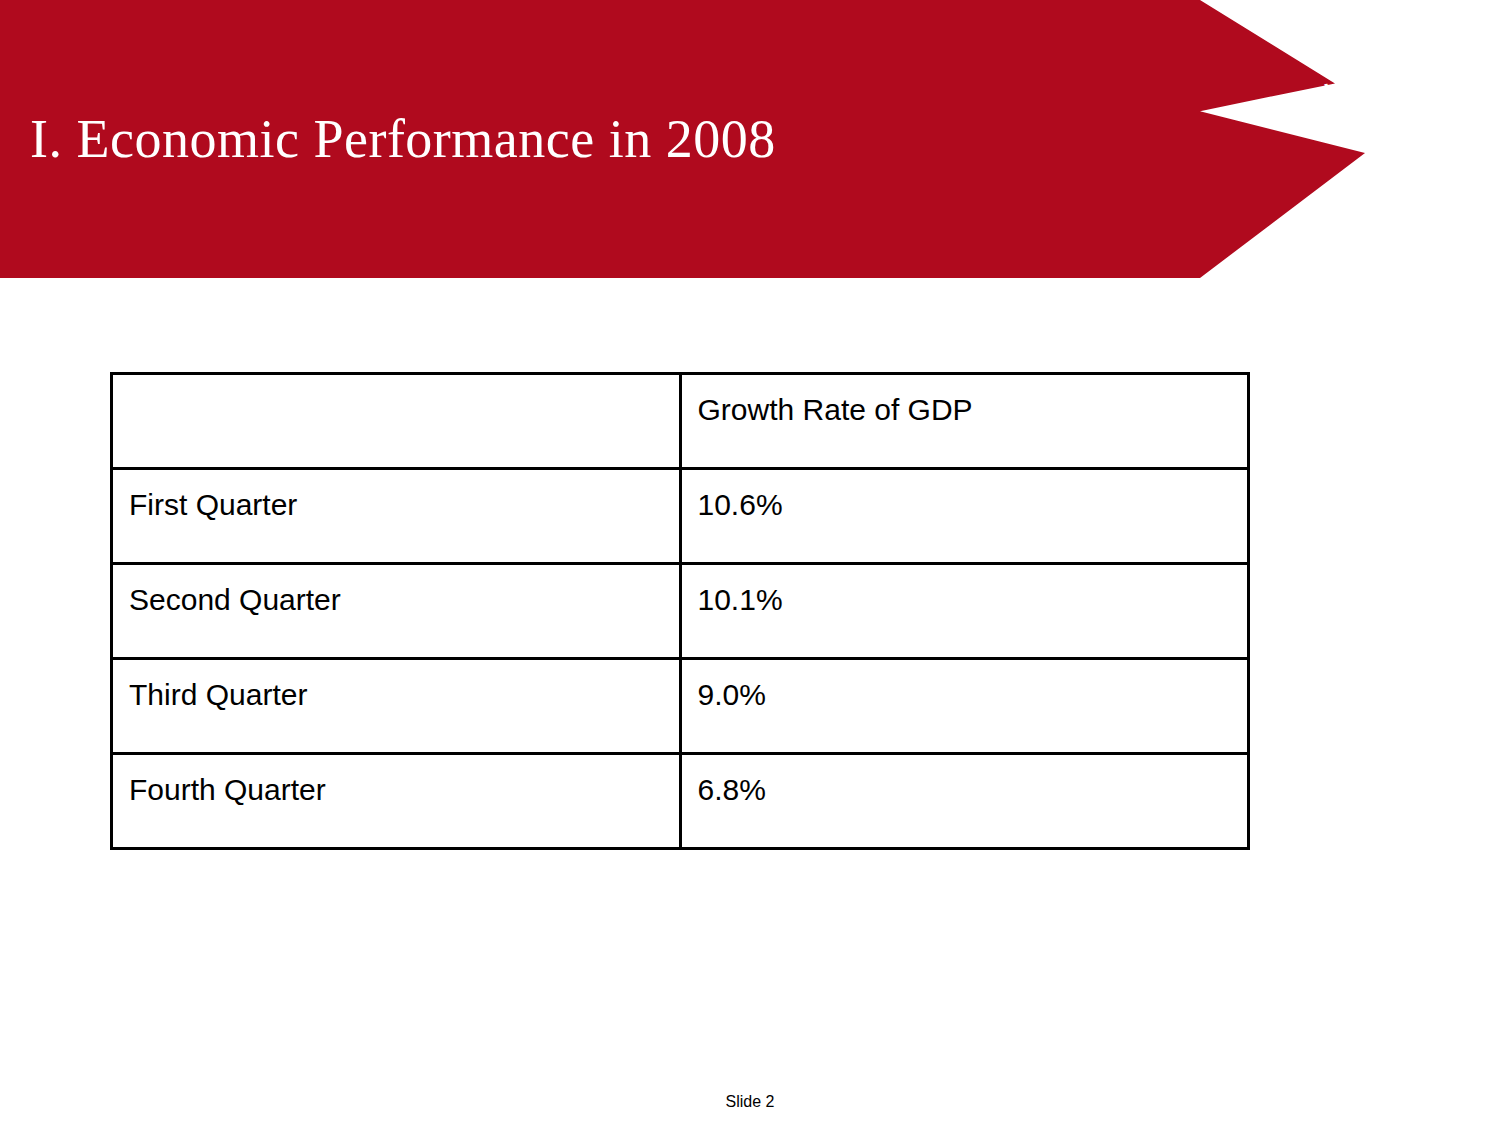Asia
Securities
Forum 09
I. Economic Performance in 2008
| | Growth Rate of GDP |
| --- | --- |
| First Quarter | 10.6% |
| Second Quarter | 10.1% |
| Third Quarter | 9.0% |
| Fourth Quarter | 6.8% |
Slide 2